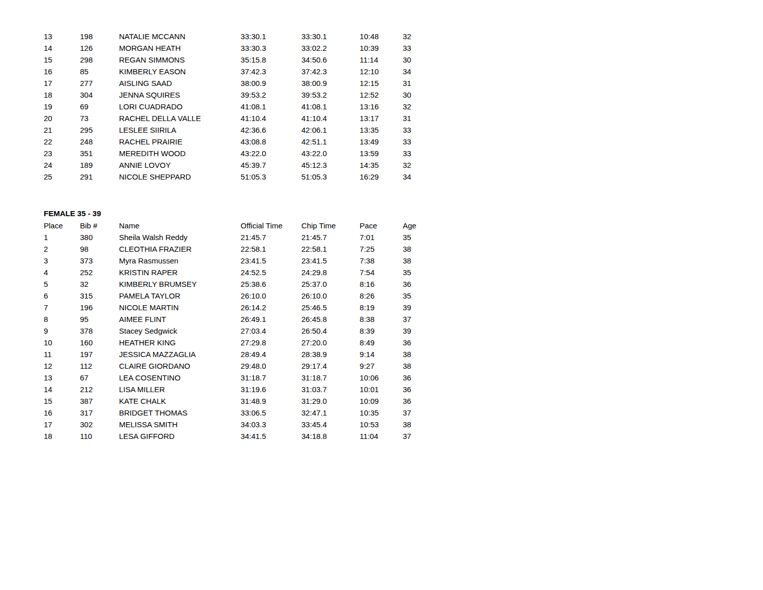| 13 | 198 | NATALIE MCCANN | 33:30.1 | 33:30.1 | 10:48 | 32 |
| 14 | 126 | MORGAN HEATH | 33:30.3 | 33:02.2 | 10:39 | 33 |
| 15 | 298 | REGAN SIMMONS | 35:15.8 | 34:50.6 | 11:14 | 30 |
| 16 | 85 | KIMBERLY EASON | 37:42.3 | 37:42.3 | 12:10 | 34 |
| 17 | 277 | AISLING SAAD | 38:00.9 | 38:00.9 | 12:15 | 31 |
| 18 | 304 | JENNA SQUIRES | 39:53.2 | 39:53.2 | 12:52 | 30 |
| 19 | 69 | LORI CUADRADO | 41:08.1 | 41:08.1 | 13:16 | 32 |
| 20 | 73 | RACHEL DELLA VALLE | 41:10.4 | 41:10.4 | 13:17 | 31 |
| 21 | 295 | LESLEE SIIRILA | 42:36.6 | 42:06.1 | 13:35 | 33 |
| 22 | 248 | RACHEL PRAIRIE | 43:08.8 | 42:51.1 | 13:49 | 33 |
| 23 | 351 | MEREDITH WOOD | 43:22.0 | 43:22.0 | 13:59 | 33 |
| 24 | 189 | ANNIE LOVOY | 45:39.7 | 45:12.3 | 14:35 | 32 |
| 25 | 291 | NICOLE SHEPPARD | 51:05.3 | 51:05.3 | 16:29 | 34 |
| FEMALE 35 - 39 |
| Place | Bib # | Name | Official Time | Chip Time | Pace | Age |
| 1 | 380 | Sheila Walsh Reddy | 21:45.7 | 21:45.7 | 7:01 | 35 |
| 2 | 98 | CLEOTHIA FRAZIER | 22:58.1 | 22:58.1 | 7:25 | 38 |
| 3 | 373 | Myra Rasmussen | 23:41.5 | 23:41.5 | 7:38 | 38 |
| 4 | 252 | KRISTIN RAPER | 24:52.5 | 24:29.8 | 7:54 | 35 |
| 5 | 32 | KIMBERLY BRUMSEY | 25:38.6 | 25:37.0 | 8:16 | 36 |
| 6 | 315 | PAMELA TAYLOR | 26:10.0 | 26:10.0 | 8:26 | 35 |
| 7 | 196 | NICOLE MARTIN | 26:14.2 | 25:46.5 | 8:19 | 39 |
| 8 | 95 | AIMEE FLINT | 26:49.1 | 26:45.8 | 8:38 | 37 |
| 9 | 378 | Stacey Sedgwick | 27:03.4 | 26:50.4 | 8:39 | 39 |
| 10 | 160 | HEATHER KING | 27:29.8 | 27:20.0 | 8:49 | 36 |
| 11 | 197 | JESSICA MAZZAGLIA | 28:49.4 | 28:38.9 | 9:14 | 38 |
| 12 | 112 | CLAIRE GIORDANO | 29:48.0 | 29:17.4 | 9:27 | 38 |
| 13 | 67 | LEA COSENTINO | 31:18.7 | 31:18.7 | 10:06 | 36 |
| 14 | 212 | LISA MILLER | 31:19.6 | 31:03.7 | 10:01 | 36 |
| 15 | 387 | KATE CHALK | 31:48.9 | 31:29.0 | 10:09 | 36 |
| 16 | 317 | BRIDGET THOMAS | 33:06.5 | 32:47.1 | 10:35 | 37 |
| 17 | 302 | MELISSA SMITH | 34:03.3 | 33:45.4 | 10:53 | 38 |
| 18 | 110 | LESA GIFFORD | 34:41.5 | 34:18.8 | 11:04 | 37 |